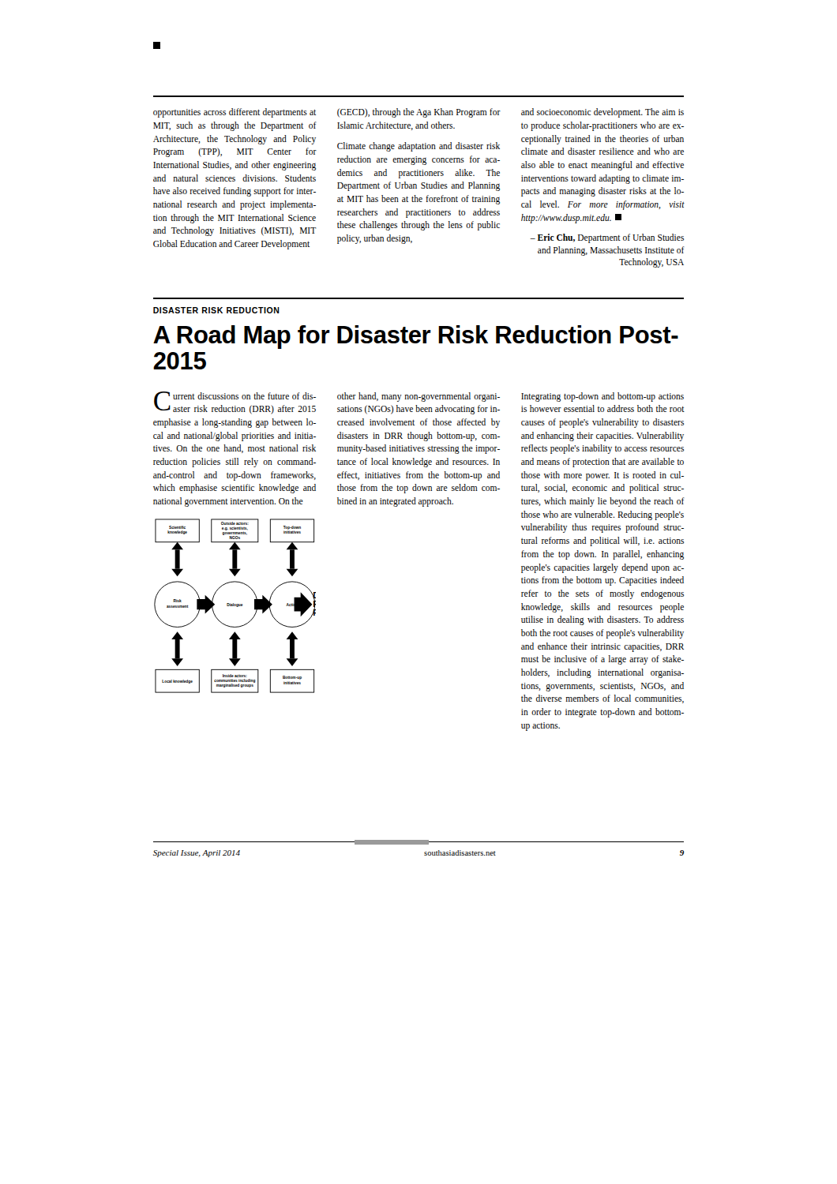opportunities across different departments at MIT, such as through the Department of Architecture, the Technology and Policy Program (TPP), MIT Center for International Studies, and other engineering and natural sciences divisions. Students have also received funding support for international research and project implementation through the MIT International Science and Technology Initiatives (MISTI), MIT Global Education and Career Development
(GECD), through the Aga Khan Program for Islamic Architecture, and others.
Climate change adaptation and disaster risk reduction are emerging concerns for academics and practitioners alike. The Department of Urban Studies and Planning at MIT has been at the forefront of training researchers and practitioners to address these challenges through the lens of public policy, urban design,
and socioeconomic development. The aim is to produce scholar-practitioners who are exceptionally trained in the theories of urban climate and disaster resilience and who are also able to enact meaningful and effective interventions toward adapting to climate impacts and managing disaster risks at the local level. For more information, visit http://www.dusp.mit.edu.
– Eric Chu, Department of Urban Studies and Planning, Massachusetts Institute of Technology, USA
DISASTER RISK REDUCTION
A Road Map for Disaster Risk Reduction Post-2015
Current discussions on the future of disaster risk reduction (DRR) after 2015 emphasise a long-standing gap between local and national/global priorities and initiatives. On the one hand, most national risk reduction policies still rely on command-and-control and top-down frameworks, which emphasise scientific knowledge and national government intervention. On the
Scientific knowledge Outside actors: e.g. scientists, governments, NGOs Top-down initiatives Risk assessment Dialogue Action D R R Local knowledge Inside actors: communities including marginalised groups Bottom-up initiatives
other hand, many non-governmental organisations (NGOs) have been advocating for increased involvement of those affected by disasters in DRR though bottom-up, community-based initiatives stressing the importance of local knowledge and resources. In effect, initiatives from the bottom-up and those from the top down are seldom combined in an integrated approach.
Integrating top-down and bottom-up actions is however essential to address both the root causes of people's vulnerability to disasters and enhancing their capacities. Vulnerability reflects people's inability to access resources and means of protection that are available to those with more power. It is rooted in cultural, social, economic and political structures, which mainly lie beyond the reach of those who are vulnerable. Reducing people's vulnerability thus requires profound structural reforms and political will, i.e. actions from the top down. In parallel, enhancing people's capacities largely depend upon actions from the bottom up. Capacities indeed refer to the sets of mostly endogenous knowledge, skills and resources people utilise in dealing with disasters. To address both the root causes of people's vulnerability and enhance their intrinsic capacities, DRR must be inclusive of a large array of stakeholders, including international organisations, governments, scientists, NGOs, and the diverse members of local communities, in order to integrate top-down and bottom-up actions.
Special Issue, April 2014
southasiadisasters.net
9